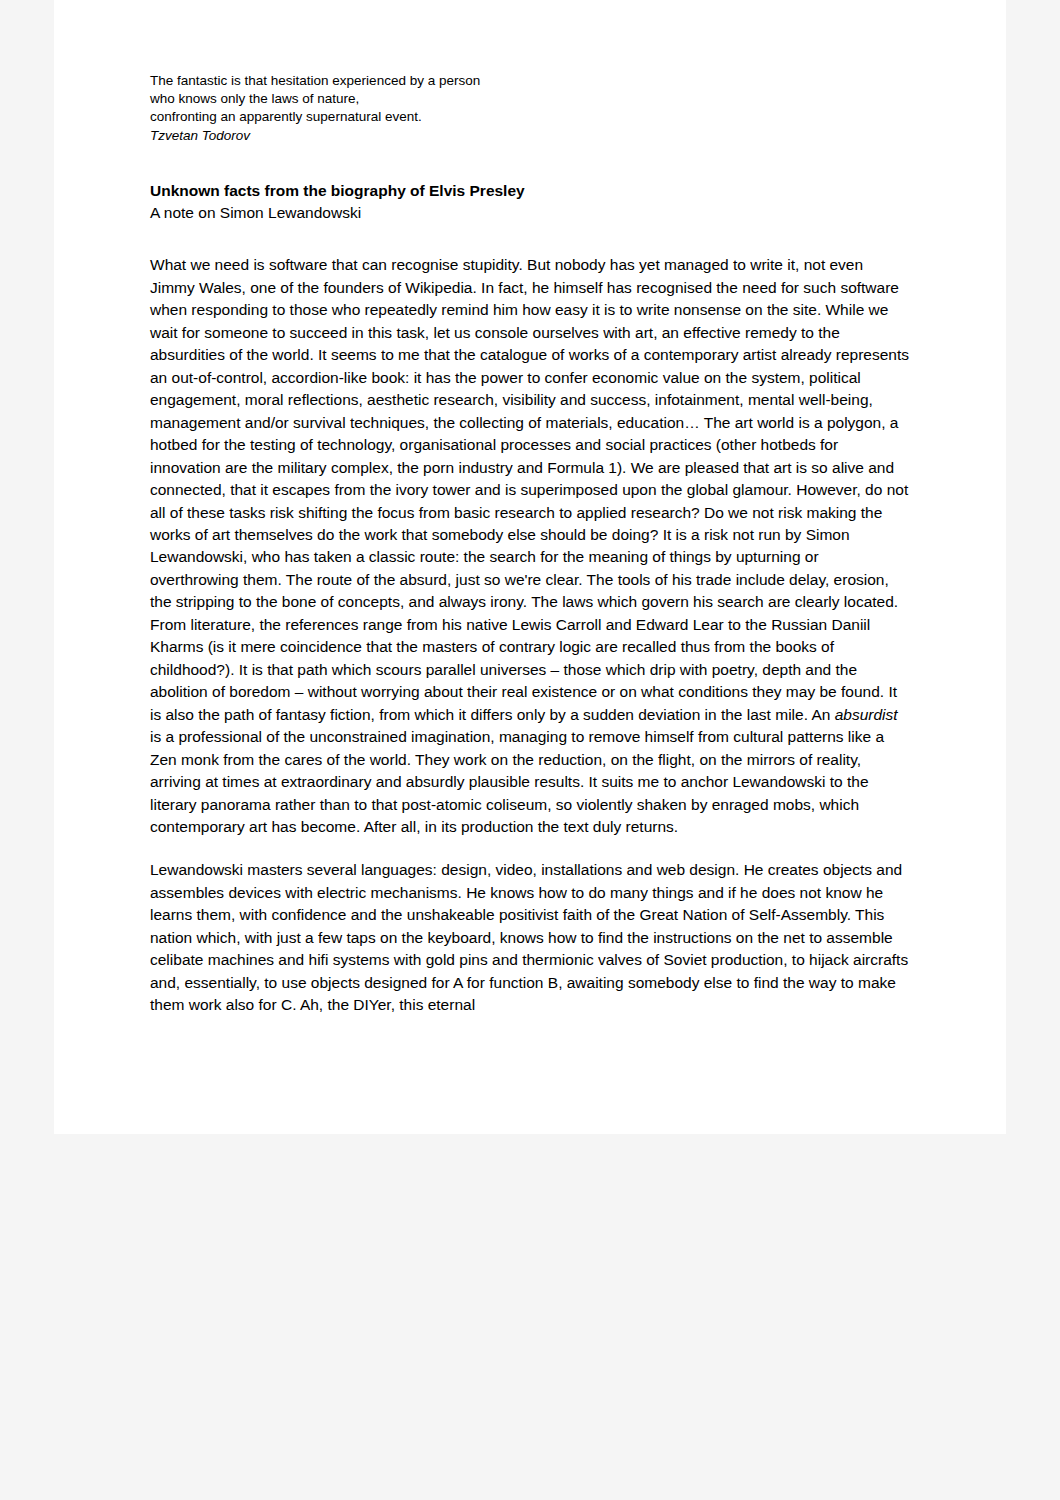The fantastic is that hesitation experienced by a person
who knows only the laws of nature,
confronting an apparently supernatural event.
Tzvetan Todorov
Unknown facts from the biography of Elvis Presley
A note on Simon Lewandowski
What we need is software that can recognise stupidity. But nobody has yet managed to write it, not even Jimmy Wales, one of the founders of Wikipedia. In fact, he himself has recognised the need for such software when responding to those who repeatedly remind him how easy it is to write nonsense on the site. While we wait for someone to succeed in this task, let us console ourselves with art, an effective remedy to the absurdities of the world. It seems to me that the catalogue of works of a contemporary artist already represents an out-of-control, accordion-like book: it has the power to confer economic value on the system, political engagement, moral reflections, aesthetic research, visibility and success, infotainment, mental well-being, management and/or survival techniques, the collecting of materials, education… The art world is a polygon, a hotbed for the testing of technology, organisational processes and social practices (other hotbeds for innovation are the military complex, the porn industry and Formula 1). We are pleased that art is so alive and connected, that it escapes from the ivory tower and is superimposed upon the global glamour. However, do not all of these tasks risk shifting the focus from basic research to applied research? Do we not risk making the works of art themselves do the work that somebody else should be doing? It is a risk not run by Simon Lewandowski, who has taken a classic route: the search for the meaning of things by upturning or overthrowing them. The route of the absurd, just so we're clear. The tools of his trade include delay, erosion, the stripping to the bone of concepts, and always irony. The laws which govern his search are clearly located. From literature, the references range from his native Lewis Carroll and Edward Lear to the Russian Daniil Kharms (is it mere coincidence that the masters of contrary logic are recalled thus from the books of childhood?). It is that path which scours parallel universes – those which drip with poetry, depth and the abolition of boredom – without worrying about their real existence or on what conditions they may be found. It is also the path of fantasy fiction, from which it differs only by a sudden deviation in the last mile. An absurdist is a professional of the unconstrained imagination, managing to remove himself from cultural patterns like a Zen monk from the cares of the world. They work on the reduction, on the flight, on the mirrors of reality, arriving at times at extraordinary and absurdly plausible results. It suits me to anchor Lewandowski to the literary panorama rather than to that post-atomic coliseum, so violently shaken by enraged mobs, which contemporary art has become. After all, in its production the text duly returns.
Lewandowski masters several languages: design, video, installations and web design. He creates objects and assembles devices with electric mechanisms. He knows how to do many things and if he does not know he learns them, with confidence and the unshakeable positivist faith of the Great Nation of Self-Assembly. This nation which, with just a few taps on the keyboard, knows how to find the instructions on the net to assemble celibate machines and hifi systems with gold pins and thermionic valves of Soviet production, to hijack aircrafts and, essentially, to use objects designed for A for function B, awaiting somebody else to find the way to make them work also for C. Ah, the DIYer, this eternal